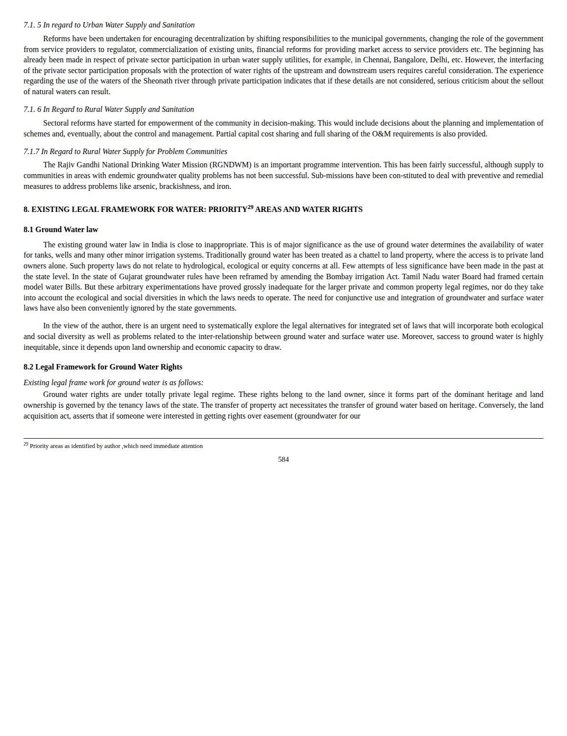7.1. 5 In regard to Urban Water Supply and Sanitation
Reforms have been undertaken for encouraging decentralization by shifting responsibilities to the municipal governments, changing the role of the government from service providers to regulator, commercialization of existing units, financial reforms for providing market access to service providers etc. The beginning has already been made in respect of private sector participation in urban water supply utilities, for example, in Chennai, Bangalore, Delhi, etc. However, the interfacing of the private sector participation proposals with the protection of water rights of the upstream and downstream users requires careful consideration. The experience regarding the use of the waters of the Sheonath river through private participation indicates that if these details are not considered, serious criticism about the sellout of natural waters can result.
7.1. 6 In Regard to Rural Water Supply and Sanitation
Sectoral reforms have started for empowerment of the community in decision-making. This would include decisions about the planning and implementation of schemes and, eventually, about the control and management. Partial capital cost sharing and full sharing of the O&M requirements is also provided.
7.1.7 In Regard to Rural Water Supply for Problem Communities
The Rajiv Gandhi National Drinking Water Mission (RGNDWM) is an important programme intervention. This has been fairly successful, although supply to communities in areas with endemic groundwater quality problems has not been successful. Sub-missions have been con-stituted to deal with preventive and remedial measures to address problems like arsenic, brackishness, and iron.
8. Existing Legal Framework for Water: Priority29 Areas and Water Rights
8.1 Ground Water law
The existing ground water law in India is close to inappropriate. This is of major significance as the use of ground water determines the availability of water for tanks, wells and many other minor irrigation systems. Traditionally ground water has been treated as a chattel to land property, where the access is to private land owners alone. Such property laws do not relate to hydrological, ecological or equity concerns at all. Few attempts of less significance have been made in the past at the state level. In the state of Gujarat groundwater rules have been reframed by amending the Bombay irrigation Act. Tamil Nadu water Board had framed certain model water Bills. But these arbitrary experimentations have proved grossly inadequate for the larger private and common property legal regimes, nor do they take into account the ecological and social diversities in which the laws needs to operate. The need for conjunctive use and integration of groundwater and surface water laws have also been conveniently ignored by the state governments.
In the view of the author, there is an urgent need to systematically explore the legal alternatives for integrated set of laws that will incorporate both ecological and social diversity as well as problems related to the inter-relationship between ground water and surface water use. Moreover, saccess to ground water is highly inequitable, since it depends upon land ownership and economic capacity to draw.
8.2 Legal Framework for Ground Water Rights
Existing legal frame work for ground water is as follows:
Ground water rights are under totally private legal regime. These rights belong to the land owner, since it forms part of the dominant heritage and land ownership is governed by the tenancy laws of the state. The transfer of property act necessitates the transfer of ground water based on heritage. Conversely, the land acquisition act, asserts that if someone were interested in getting rights over easement (groundwater for our
29 Priority areas as identified by author ,which need immediate attention
584